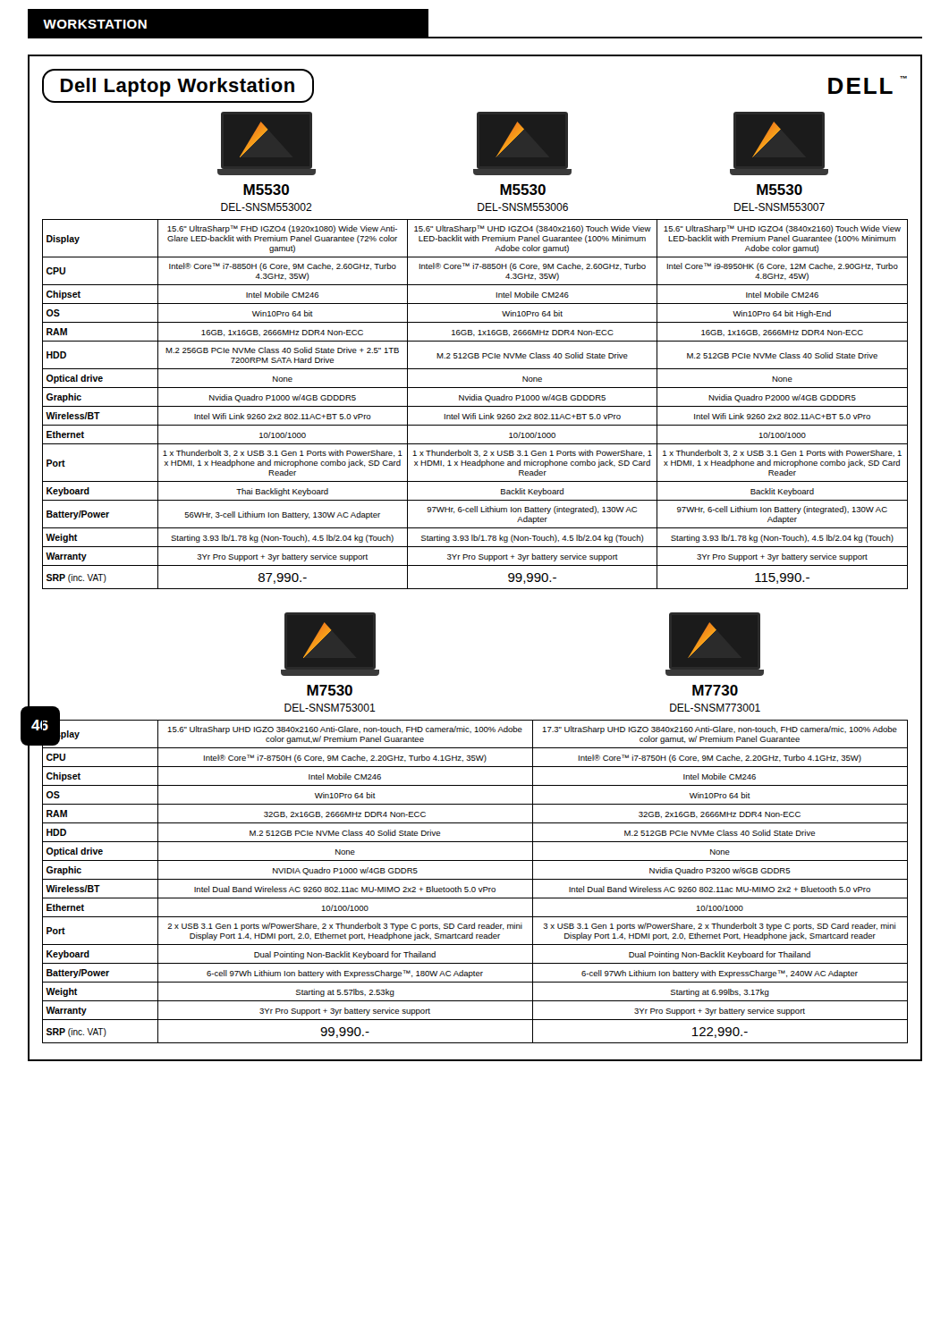WORKSTATION
46
Dell Laptop Workstation
DELL™
M5530
DEL-SNSM553002
M5530
DEL-SNSM553006
M5530
DEL-SNSM553007
| Display | 15.6" UltraSharp™ FHD IGZO4 (1920x1080) Wide View Anti-Glare LED-backlit with Premium Panel Guarantee (72% color gamut) | 15.6" UltraSharp™ UHD IGZO4 (3840x2160) Touch Wide View LED-backlit with Premium Panel Guarantee (100% Minimum Adobe color gamut) | 15.6" UltraSharp™ UHD IGZO4 (3840x2160) Touch Wide View LED-backlit with Premium Panel Guarantee (100% Minimum Adobe color gamut) |
| CPU | Intel® Core™ i7-8850H (6 Core, 9M Cache, 2.60GHz, Turbo 4.3GHz, 35W) | Intel® Core™ i7-8850H (6 Core, 9M Cache, 2.60GHz, Turbo 4.3GHz, 35W) | Intel Core™ i9-8950HK (6 Core, 12M Cache, 2.90GHz, Turbo 4.8GHz, 45W) |
| Chipset | Intel Mobile CM246 | Intel Mobile CM246 | Intel Mobile CM246 |
| OS | Win10Pro 64 bit | Win10Pro 64 bit | Win10Pro 64 bit High-End |
| RAM | 16GB, 1x16GB, 2666MHz DDR4 Non-ECC | 16GB, 1x16GB, 2666MHz DDR4 Non-ECC | 16GB, 1x16GB, 2666MHz DDR4 Non-ECC |
| HDD | M.2 256GB PCIe NVMe Class 40 Solid State Drive + 2.5" 1TB 7200RPM SATA Hard Drive | M.2 512GB PCIe NVMe Class 40 Solid State Drive | M.2 512GB PCIe NVMe Class 40 Solid State Drive |
| Optical drive | None | None | None |
| Graphic | Nvidia Quadro P1000 w/4GB GDDDR5 | Nvidia Quadro P1000 w/4GB GDDDR5 | Nvidia Quadro P2000 w/4GB GDDDR5 |
| Wireless/BT | Intel Wifi Link 9260 2x2 802.11AC+BT 5.0 vPro | Intel Wifi Link 9260 2x2 802.11AC+BT 5.0 vPro | Intel Wifi Link 9260 2x2 802.11AC+BT 5.0 vPro |
| Ethernet | 10/100/1000 | 10/100/1000 | 10/100/1000 |
| Port | 1 x Thunderbolt 3, 2 x USB 3.1 Gen 1 Ports with PowerShare, 1 x HDMI, 1 x Headphone and microphone combo jack, SD Card Reader | 1 x Thunderbolt 3, 2 x USB 3.1 Gen 1 Ports with PowerShare, 1 x HDMI, 1 x Headphone and microphone combo jack, SD Card Reader | 1 x Thunderbolt 3, 2 x USB 3.1 Gen 1 Ports with PowerShare, 1 x HDMI, 1 x Headphone and microphone combo jack, SD Card Reader |
| Keyboard | Thai Backlight Keyboard | Backlit Keyboard | Backlit Keyboard |
| Battery/Power | 56WHr, 3-cell Lithium Ion Battery, 130W AC Adapter | 97WHr, 6-cell Lithium Ion Battery (integrated), 130W AC Adapter | 97WHr, 6-cell Lithium Ion Battery (integrated), 130W AC Adapter |
| Weight | Starting 3.93 lb/1.78 kg (Non-Touch), 4.5 lb/2.04 kg (Touch) | Starting 3.93 lb/1.78 kg (Non-Touch), 4.5 lb/2.04 kg (Touch) | Starting 3.93 lb/1.78 kg (Non-Touch), 4.5 lb/2.04 kg (Touch) |
| Warranty | 3Yr Pro Support + 3yr battery service support | 3Yr Pro Support + 3yr battery service support | 3Yr Pro Support + 3yr battery service support |
| SRP (inc. VAT) | 87,990.- | 99,990.- | 115,990.- |
M7530
DEL-SNSM753001
M7730
DEL-SNSM773001
| Display | 15.6" UltraSharp UHD IGZO 3840x2160 Anti-Glare, non-touch, FHD camera/mic, 100% Adobe color gamut,w/ Premium Panel Guarantee | 17.3" UltraSharp UHD IGZO 3840x2160 Anti-Glare, non-touch, FHD camera/mic, 100% Adobe color gamut, w/ Premium Panel Guarantee |
| CPU | Intel® Core™ i7-8750H (6 Core, 9M Cache, 2.20GHz, Turbo 4.1GHz, 35W) | Intel® Core™ i7-8750H (6 Core, 9M Cache, 2.20GHz, Turbo 4.1GHz, 35W) |
| Chipset | Intel Mobile CM246 | Intel Mobile CM246 |
| OS | Win10Pro 64 bit | Win10Pro 64 bit |
| RAM | 32GB, 2x16GB, 2666MHz DDR4 Non-ECC | 32GB, 2x16GB, 2666MHz DDR4 Non-ECC |
| HDD | M.2 512GB PCIe NVMe Class 40 Solid State Drive | M.2 512GB PCIe NVMe Class 40 Solid State Drive |
| Optical drive | None | None |
| Graphic | NVIDIA Quadro P1000 w/4GB GDDR5 | Nvidia Quadro P3200 w/6GB GDDR5 |
| Wireless/BT | Intel Dual Band Wireless AC 9260 802.11ac MU-MIMO 2x2 + Bluetooth 5.0 vPro | Intel Dual Band Wireless AC 9260 802.11ac MU-MIMO 2x2 + Bluetooth 5.0 vPro |
| Ethernet | 10/100/1000 | 10/100/1000 |
| Port | 2 x USB 3.1 Gen 1 ports w/PowerShare, 2 x Thunderbolt 3 Type C ports, SD Card reader, mini Display Port 1.4, HDMI port, 2.0, Ethernet port, Headphone jack, Smartcard reader | 3 x USB 3.1 Gen 1 ports w/PowerShare, 2 x Thunderbolt 3 type C ports, SD Card reader, mini Display Port 1.4, HDMI port, 2.0, Ethernet Port, Headphone jack, Smartcard reader |
| Keyboard | Dual Pointing Non-Backlit Keyboard for Thailand | Dual Pointing Non-Backlit Keyboard for Thailand |
| Battery/Power | 6-cell 97Wh Lithium Ion battery with ExpressCharge™, 180W AC Adapter | 6-cell 97Wh Lithium Ion battery with ExpressCharge™, 240W AC Adapter |
| Weight | Starting at 5.57lbs, 2.53kg | Starting at 6.99lbs, 3.17kg |
| Warranty | 3Yr Pro Support + 3yr battery service support | 3Yr Pro Support + 3yr battery service support |
| SRP (inc. VAT) | 99,990.- | 122,990.- |